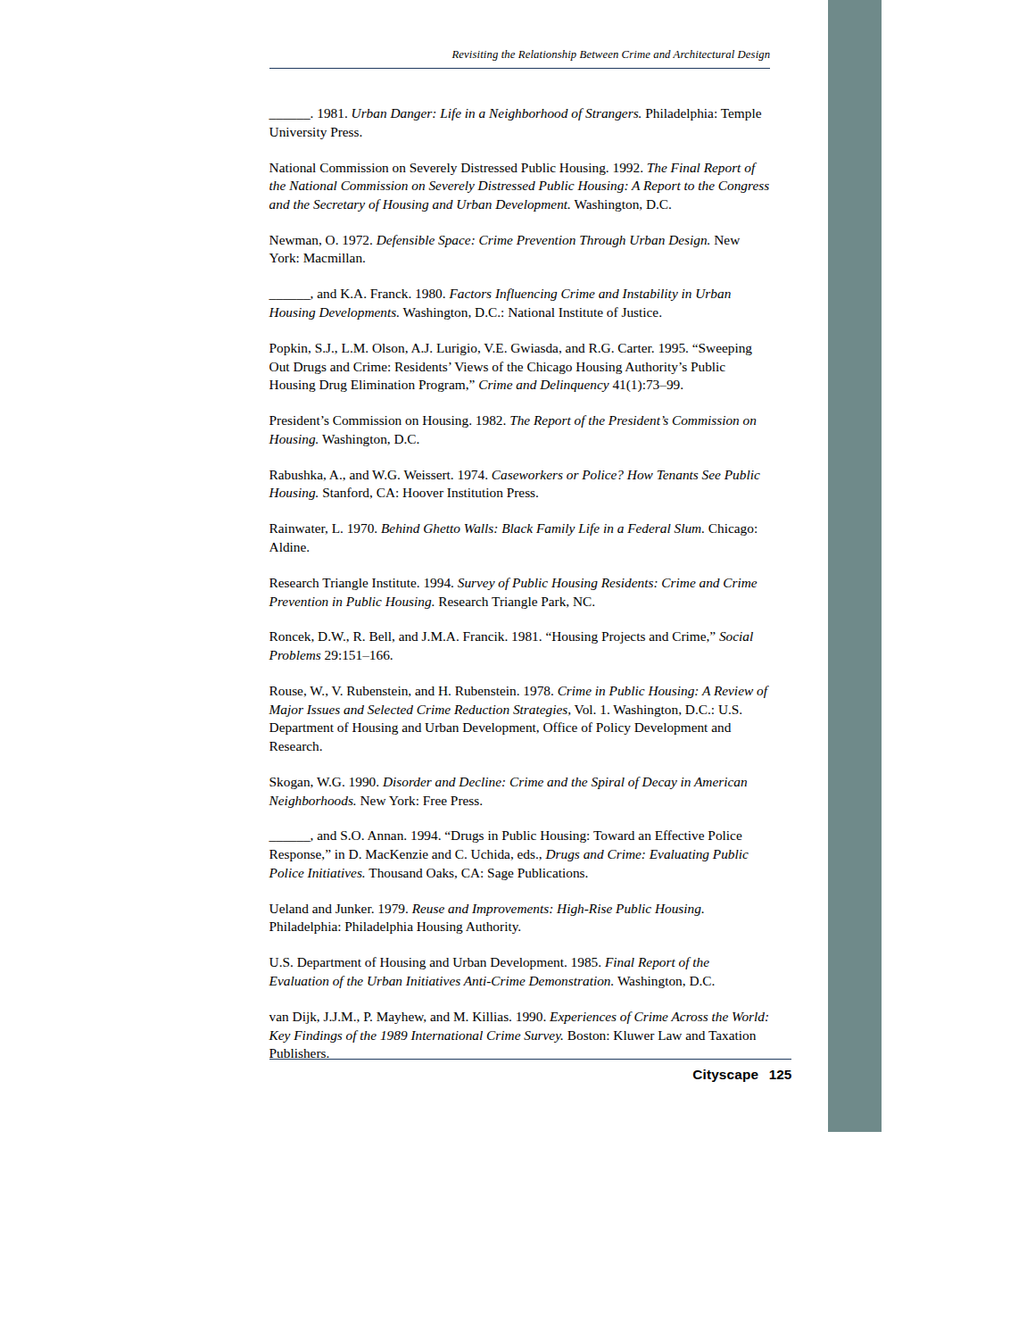Revisiting the Relationship Between Crime and Architectural Design
______. 1981. Urban Danger: Life in a Neighborhood of Strangers. Philadelphia: Temple University Press.
National Commission on Severely Distressed Public Housing. 1992. The Final Report of the National Commission on Severely Distressed Public Housing: A Report to the Congress and the Secretary of Housing and Urban Development. Washington, D.C.
Newman, O. 1972. Defensible Space: Crime Prevention Through Urban Design. New York: Macmillan.
______, and K.A. Franck. 1980. Factors Influencing Crime and Instability in Urban Housing Developments. Washington, D.C.: National Institute of Justice.
Popkin, S.J., L.M. Olson, A.J. Lurigio, V.E. Gwiasda, and R.G. Carter. 1995. “Sweeping Out Drugs and Crime: Residents’ Views of the Chicago Housing Authority’s Public Housing Drug Elimination Program,” Crime and Delinquency 41(1):73–99.
President’s Commission on Housing. 1982. The Report of the President’s Commission on Housing. Washington, D.C.
Rabushka, A., and W.G. Weissert. 1974. Caseworkers or Police? How Tenants See Public Housing. Stanford, CA: Hoover Institution Press.
Rainwater, L. 1970. Behind Ghetto Walls: Black Family Life in a Federal Slum. Chicago: Aldine.
Research Triangle Institute. 1994. Survey of Public Housing Residents: Crime and Crime Prevention in Public Housing. Research Triangle Park, NC.
Roncek, D.W., R. Bell, and J.M.A. Francik. 1981. “Housing Projects and Crime,” Social Problems 29:151–166.
Rouse, W., V. Rubenstein, and H. Rubenstein. 1978. Crime in Public Housing: A Review of Major Issues and Selected Crime Reduction Strategies, Vol. 1. Washington, D.C.: U.S. Department of Housing and Urban Development, Office of Policy Development and Research.
Skogan, W.G. 1990. Disorder and Decline: Crime and the Spiral of Decay in American Neighborhoods. New York: Free Press.
______, and S.O. Annan. 1994. “Drugs in Public Housing: Toward an Effective Police Response,” in D. MacKenzie and C. Uchida, eds., Drugs and Crime: Evaluating Public Police Initiatives. Thousand Oaks, CA: Sage Publications.
Ueland and Junker. 1979. Reuse and Improvements: High-Rise Public Housing. Philadelphia: Philadelphia Housing Authority.
U.S. Department of Housing and Urban Development. 1985. Final Report of the Evaluation of the Urban Initiatives Anti-Crime Demonstration. Washington, D.C.
van Dijk, J.J.M., P. Mayhew, and M. Killias. 1990. Experiences of Crime Across the World: Key Findings of the 1989 International Crime Survey. Boston: Kluwer Law and Taxation Publishers.
Cityscape 125